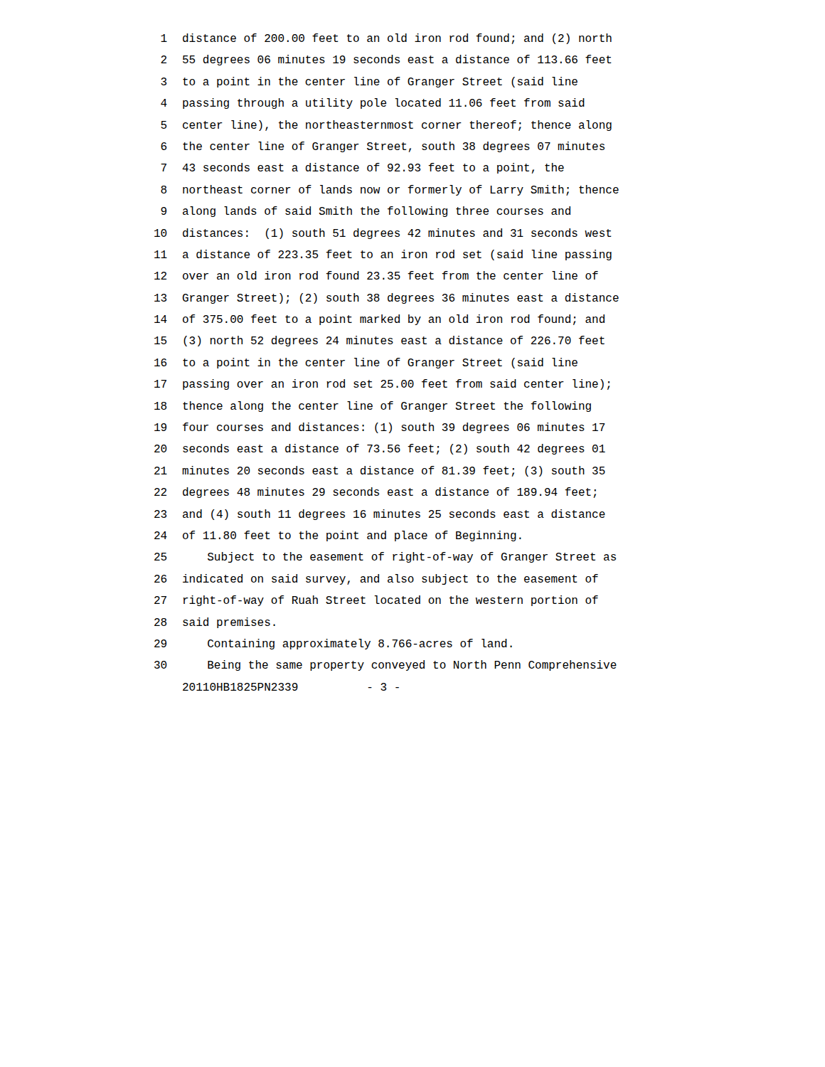distance of 200.00 feet to an old iron rod found; and (2) north
55 degrees 06 minutes 19 seconds east a distance of 113.66 feet
to a point in the center line of Granger Street (said line
passing through a utility pole located 11.06 feet from said
center line), the northeasternmost corner thereof; thence along
the center line of Granger Street, south 38 degrees 07 minutes
43 seconds east a distance of 92.93 feet to a point, the
northeast corner of lands now or formerly of Larry Smith; thence
along lands of said Smith the following three courses and
distances: (1) south 51 degrees 42 minutes and 31 seconds west
a distance of 223.35 feet to an iron rod set (said line passing
over an old iron rod found 23.35 feet from the center line of
Granger Street); (2) south 38 degrees 36 minutes east a distance
of 375.00 feet to a point marked by an old iron rod found; and
(3) north 52 degrees 24 minutes east a distance of 226.70 feet
to a point in the center line of Granger Street (said line
passing over an iron rod set 25.00 feet from said center line);
thence along the center line of Granger Street the following
four courses and distances: (1) south 39 degrees 06 minutes 17
seconds east a distance of 73.56 feet; (2) south 42 degrees 01
minutes 20 seconds east a distance of 81.39 feet; (3) south 35
degrees 48 minutes 29 seconds east a distance of 189.94 feet;
and (4) south 11 degrees 16 minutes 25 seconds east a distance
of 11.80 feet to the point and place of Beginning.
Subject to the easement of right-of-way of Granger Street as
indicated on said survey, and also subject to the easement of
right-of-way of Ruah Street located on the western portion of
said premises.
Containing approximately 8.766-acres of land.
Being the same property conveyed to North Penn Comprehensive
20110HB1825PN2339 - 3 -